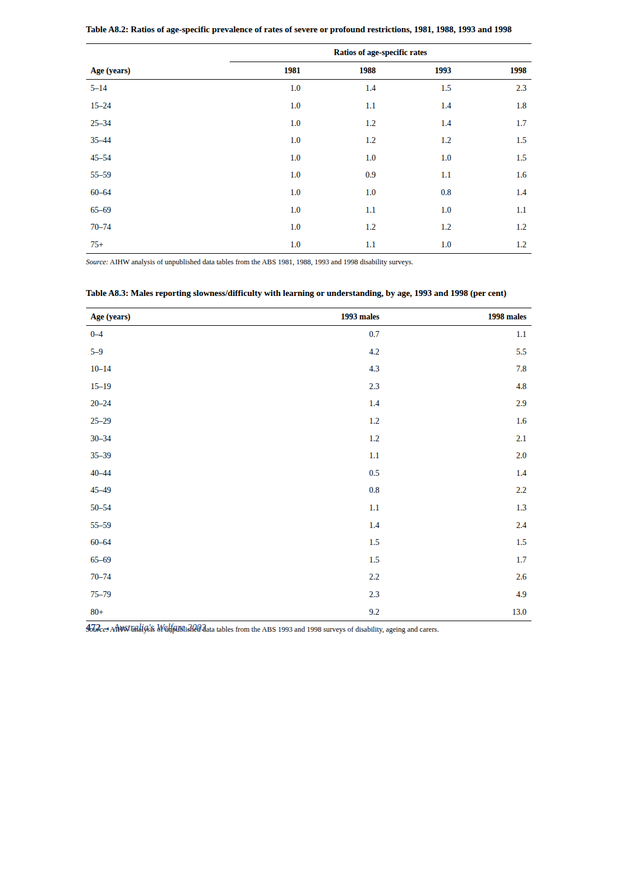Table A8.2: Ratios of age-specific prevalence of rates of severe or profound restrictions, 1981, 1988, 1993 and 1998
| | Ratios of age-specific rates |
| --- | --- |
| Age (years) | 1981 | 1988 | 1993 | 1998 |
| 5–14 | 1.0 | 1.4 | 1.5 | 2.3 |
| 15–24 | 1.0 | 1.1 | 1.4 | 1.8 |
| 25–34 | 1.0 | 1.2 | 1.4 | 1.7 |
| 35–44 | 1.0 | 1.2 | 1.2 | 1.5 |
| 45–54 | 1.0 | 1.0 | 1.0 | 1.5 |
| 55–59 | 1.0 | 0.9 | 1.1 | 1.6 |
| 60–64 | 1.0 | 1.0 | 0.8 | 1.4 |
| 65–69 | 1.0 | 1.1 | 1.0 | 1.1 |
| 70–74 | 1.0 | 1.2 | 1.2 | 1.2 |
| 75+ | 1.0 | 1.1 | 1.0 | 1.2 |
Source: AIHW analysis of unpublished data tables from the ABS 1981, 1988, 1993 and 1998 disability surveys.
Table A8.3: Males reporting slowness/difficulty with learning or understanding, by age, 1993 and 1998 (per cent)
| Age (years) | 1993 males | 1998 males |
| --- | --- | --- |
| 0–4 | 0.7 | 1.1 |
| 5–9 | 4.2 | 5.5 |
| 10–14 | 4.3 | 7.8 |
| 15–19 | 2.3 | 4.8 |
| 20–24 | 1.4 | 2.9 |
| 25–29 | 1.2 | 1.6 |
| 30–34 | 1.2 | 2.1 |
| 35–39 | 1.1 | 2.0 |
| 40–44 | 0.5 | 1.4 |
| 45–49 | 0.8 | 2.2 |
| 50–54 | 1.1 | 1.3 |
| 55–59 | 1.4 | 2.4 |
| 60–64 | 1.5 | 1.5 |
| 65–69 | 1.5 | 1.7 |
| 70–74 | 2.2 | 2.6 |
| 75–79 | 2.3 | 4.9 |
| 80+ | 9.2 | 13.0 |
Source: AIHW analysis of unpublished data tables from the ABS 1993 and 1998 surveys of disability, ageing and carers.
472◂Australia's Welfare 2003